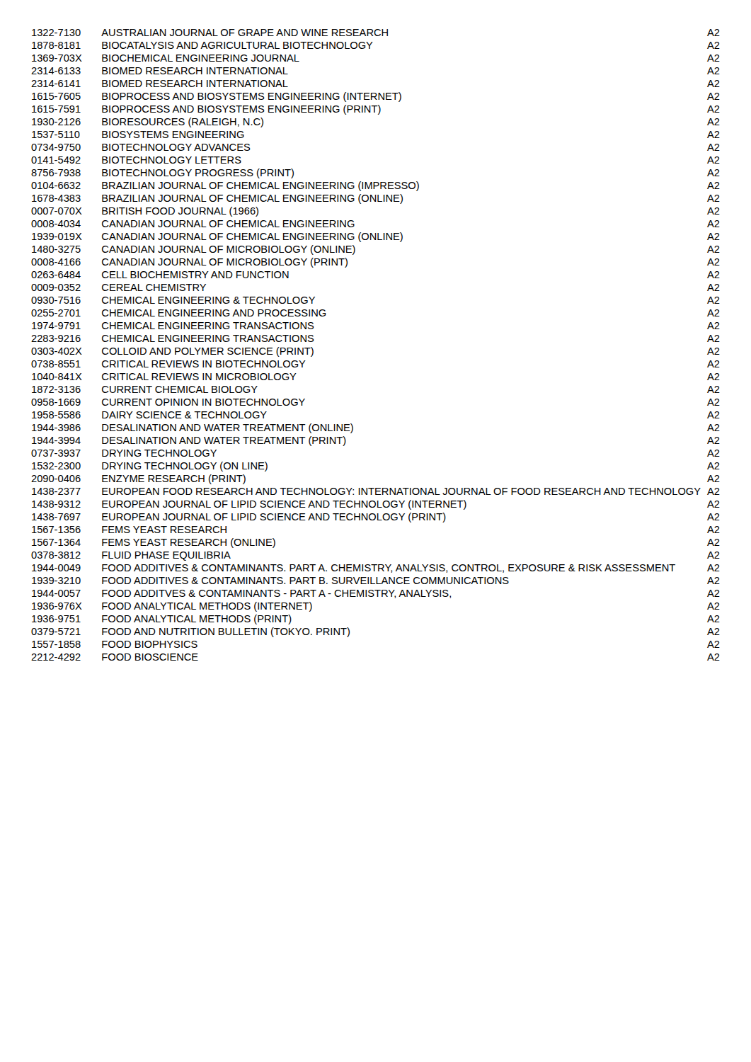| 1322-7130 | AUSTRALIAN JOURNAL OF GRAPE AND WINE RESEARCH | A2 |
| 1878-8181 | BIOCATALYSIS AND AGRICULTURAL BIOTECHNOLOGY | A2 |
| 1369-703X | BIOCHEMICAL ENGINEERING JOURNAL | A2 |
| 2314-6133 | BIOMED RESEARCH INTERNATIONAL | A2 |
| 2314-6141 | BIOMED RESEARCH INTERNATIONAL | A2 |
| 1615-7605 | BIOPROCESS AND BIOSYSTEMS ENGINEERING (INTERNET) | A2 |
| 1615-7591 | BIOPROCESS AND BIOSYSTEMS ENGINEERING (PRINT) | A2 |
| 1930-2126 | BIORESOURCES (RALEIGH, N.C) | A2 |
| 1537-5110 | BIOSYSTEMS ENGINEERING | A2 |
| 0734-9750 | BIOTECHNOLOGY ADVANCES | A2 |
| 0141-5492 | BIOTECHNOLOGY LETTERS | A2 |
| 8756-7938 | BIOTECHNOLOGY PROGRESS (PRINT) | A2 |
| 0104-6632 | BRAZILIAN JOURNAL OF CHEMICAL ENGINEERING (IMPRESSO) | A2 |
| 1678-4383 | BRAZILIAN JOURNAL OF CHEMICAL ENGINEERING (ONLINE) | A2 |
| 0007-070X | BRITISH FOOD JOURNAL (1966) | A2 |
| 0008-4034 | CANADIAN JOURNAL OF CHEMICAL ENGINEERING | A2 |
| 1939-019X | CANADIAN JOURNAL OF CHEMICAL ENGINEERING (ONLINE) | A2 |
| 1480-3275 | CANADIAN JOURNAL OF MICROBIOLOGY (ONLINE) | A2 |
| 0008-4166 | CANADIAN JOURNAL OF MICROBIOLOGY (PRINT) | A2 |
| 0263-6484 | CELL BIOCHEMISTRY AND FUNCTION | A2 |
| 0009-0352 | CEREAL CHEMISTRY | A2 |
| 0930-7516 | CHEMICAL ENGINEERING & TECHNOLOGY | A2 |
| 0255-2701 | CHEMICAL ENGINEERING AND PROCESSING | A2 |
| 1974-9791 | CHEMICAL ENGINEERING TRANSACTIONS | A2 |
| 2283-9216 | CHEMICAL ENGINEERING TRANSACTIONS | A2 |
| 0303-402X | COLLOID AND POLYMER SCIENCE (PRINT) | A2 |
| 0738-8551 | CRITICAL REVIEWS IN BIOTECHNOLOGY | A2 |
| 1040-841X | CRITICAL REVIEWS IN MICROBIOLOGY | A2 |
| 1872-3136 | CURRENT CHEMICAL BIOLOGY | A2 |
| 0958-1669 | CURRENT OPINION IN BIOTECHNOLOGY | A2 |
| 1958-5586 | DAIRY SCIENCE & TECHNOLOGY | A2 |
| 1944-3986 | DESALINATION AND WATER TREATMENT (ONLINE) | A2 |
| 1944-3994 | DESALINATION AND WATER TREATMENT (PRINT) | A2 |
| 0737-3937 | DRYING TECHNOLOGY | A2 |
| 1532-2300 | DRYING TECHNOLOGY (ON LINE) | A2 |
| 2090-0406 | ENZYME RESEARCH (PRINT) | A2 |
| 1438-2377 | EUROPEAN FOOD RESEARCH AND TECHNOLOGY: INTERNATIONAL JOURNAL OF FOOD RESEARCH AND TECHNOLOGY | A2 |
| 1438-9312 | EUROPEAN JOURNAL OF LIPID SCIENCE AND TECHNOLOGY (INTERNET) | A2 |
| 1438-7697 | EUROPEAN JOURNAL OF LIPID SCIENCE AND TECHNOLOGY (PRINT) | A2 |
| 1567-1356 | FEMS YEAST RESEARCH | A2 |
| 1567-1364 | FEMS YEAST RESEARCH (ONLINE) | A2 |
| 0378-3812 | FLUID PHASE EQUILIBRIA | A2 |
| 1944-0049 | FOOD ADDITIVES & CONTAMINANTS. PART A. CHEMISTRY, ANALYSIS, CONTROL, EXPOSURE & RISK ASSESSMENT | A2 |
| 1939-3210 | FOOD ADDITIVES & CONTAMINANTS. PART B. SURVEILLANCE COMMUNICATIONS | A2 |
| 1944-0057 | FOOD ADDITVES & CONTAMINANTS - PART A - CHEMISTRY, ANALYSIS, | A2 |
| 1936-976X | FOOD ANALYTICAL METHODS (INTERNET) | A2 |
| 1936-9751 | FOOD ANALYTICAL METHODS (PRINT) | A2 |
| 0379-5721 | FOOD AND NUTRITION BULLETIN (TOKYO. PRINT) | A2 |
| 1557-1858 | FOOD BIOPHYSICS | A2 |
| 2212-4292 | FOOD BIOSCIENCE | A2 |